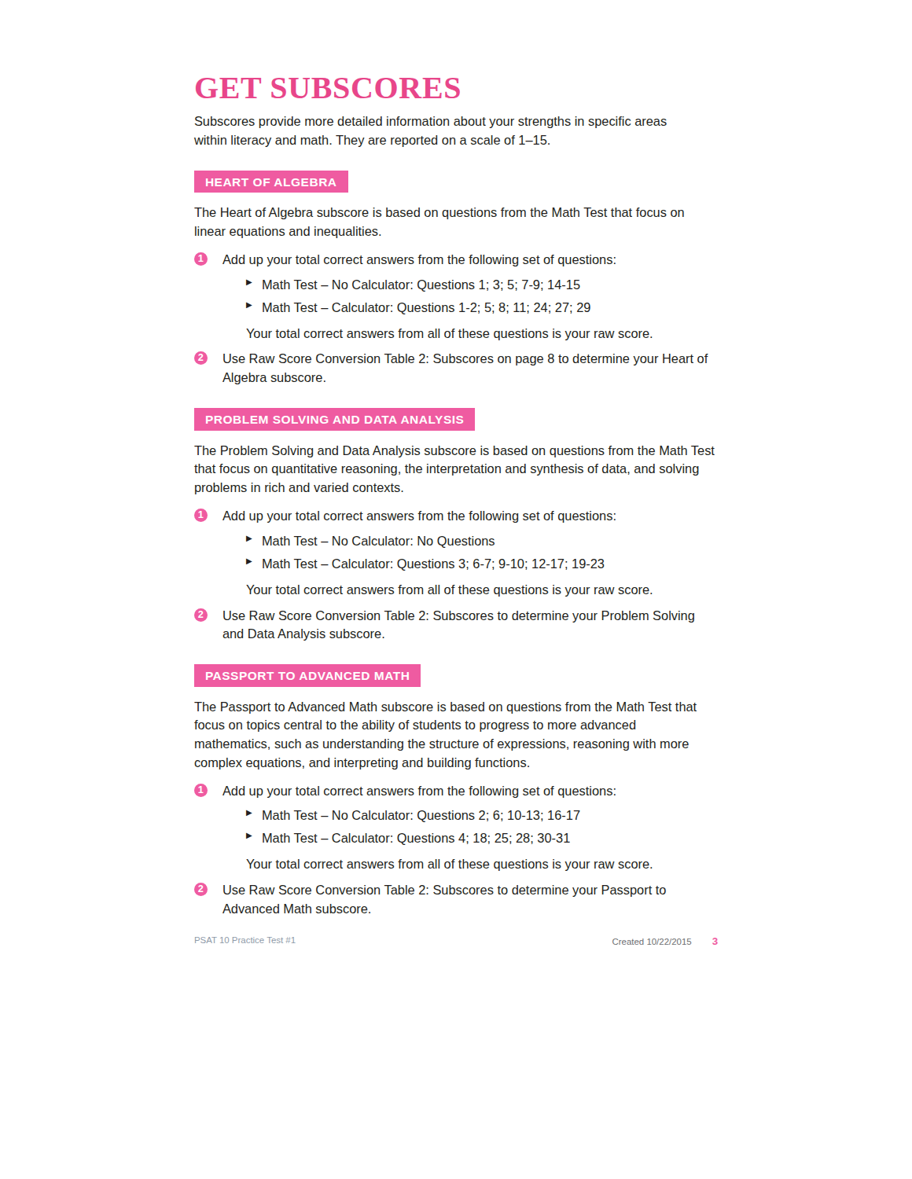GET SUBSCORES
Subscores provide more detailed information about your strengths in specific areas within literacy and math. They are reported on a scale of 1–15.
HEART OF ALGEBRA
The Heart of Algebra subscore is based on questions from the Math Test that focus on linear equations and inequalities.
Add up your total correct answers from the following set of questions:
Math Test – No Calculator: Questions 1; 3; 5; 7-9; 14-15
Math Test – Calculator: Questions 1-2; 5; 8; 11; 24; 27; 29
Your total correct answers from all of these questions is your raw score.
Use Raw Score Conversion Table 2: Subscores on page 8 to determine your Heart of Algebra subscore.
PROBLEM SOLVING AND DATA ANALYSIS
The Problem Solving and Data Analysis subscore is based on questions from the Math Test that focus on quantitative reasoning, the interpretation and synthesis of data, and solving problems in rich and varied contexts.
Add up your total correct answers from the following set of questions:
Math Test – No Calculator: No Questions
Math Test – Calculator: Questions 3; 6-7; 9-10; 12-17; 19-23
Your total correct answers from all of these questions is your raw score.
Use Raw Score Conversion Table 2: Subscores to determine your Problem Solving and Data Analysis subscore.
PASSPORT TO ADVANCED MATH
The Passport to Advanced Math subscore is based on questions from the Math Test that focus on topics central to the ability of students to progress to more advanced mathematics, such as understanding the structure of expressions, reasoning with more complex equations, and interpreting and building functions.
Add up your total correct answers from the following set of questions:
Math Test – No Calculator: Questions 2; 6; 10-13; 16-17
Math Test – Calculator: Questions 4; 18; 25; 28; 30-31
Your total correct answers from all of these questions is your raw score.
Use Raw Score Conversion Table 2: Subscores to determine your Passport to Advanced Math subscore.
PSAT 10 Practice Test #1
Created 10/22/20153